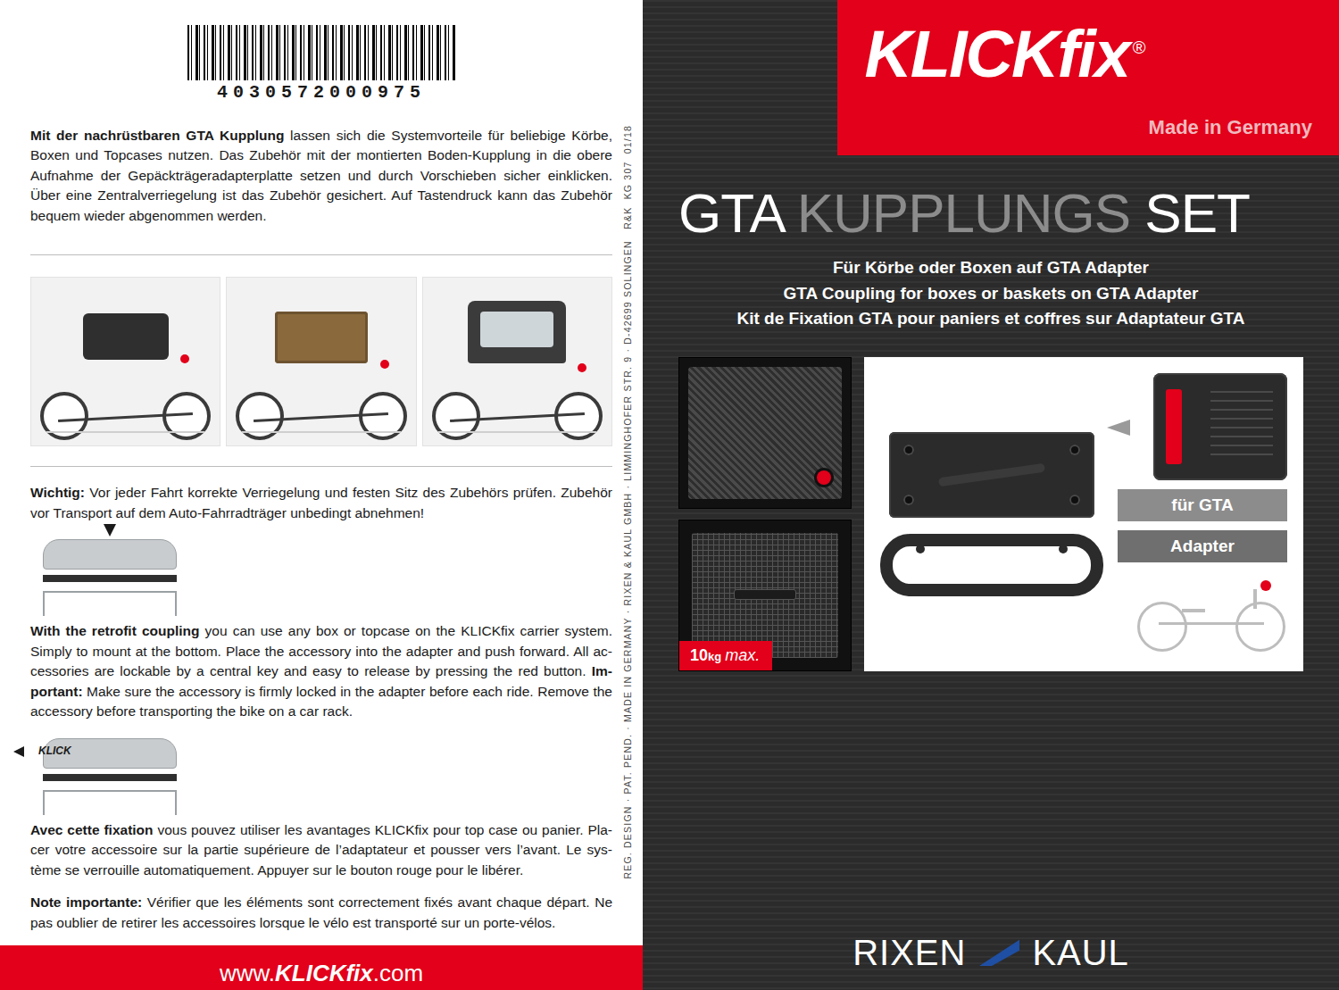4030572000975
Mit der nachrüstbaren GTA Kupplung lassen sich die Systemvorteile für beliebige Körbe, Boxen und Topcases nutzen. Das Zubehör mit der montierten Boden-Kupplung in die obere Aufnahme der Gepäckträgeradapterplatte setzen und durch Vorschieben sicher einklicken. Über eine Zentralverriegelung ist das Zubehör gesichert. Auf Tastendruck kann das Zubehör bequem wieder abgenommen werden.
Wichtig: Vor jeder Fahrt korrekte Verriegelung und festen Sitz des Zubehörs prüfen. Zubehör vor Transport auf dem Auto-Fahrradträger unbedingt abnehmen!
With the retrofit coupling you can use any box or topcase on the KLICKfix carrier system. Simply to mount at the bottom. Place the accessory into the adapter and push forward. All accessories are lockable by a central key and easy to release by pressing the red button. Important: Make sure the accessory is firmly locked in the adapter before each ride. Remove the accessory before transporting the bike on a car rack.
KLICK
Avec cette fixation vous pouvez utiliser les avantages KLICKfix pour top case ou panier. Placer votre accessoire sur la partie supérieure de l’adaptateur et pousser vers l’avant. Le système se verrouille automatiquement. Appuyer sur le bouton rouge pour le libérer.
Note importante: Vérifier que les éléments sont correctement fixés avant chaque départ. Ne pas oublier de retirer les accessoires lorsque le vélo est transporté sur un porte-vélos.
www.KLICKfix.com
REG. DESIGN · PAT. PEND. · MADE IN GERMANY · RIXEN & KAUL GMBH · LIMMINGHOFER STR. 9 · D-42699 SOLINGEN R&K KG 307 01/18
KLICKfix®
Made in Germany
GTA KUPPLUNGS SET
Für Körbe oder Boxen auf GTA Adapter
GTA Coupling for boxes or baskets on GTA Adapter
Kit de Fixation GTA pour paniers et coffres sur Adaptateur GTA
10kg max.
für GTA
Adapter
RIXEN KAUL